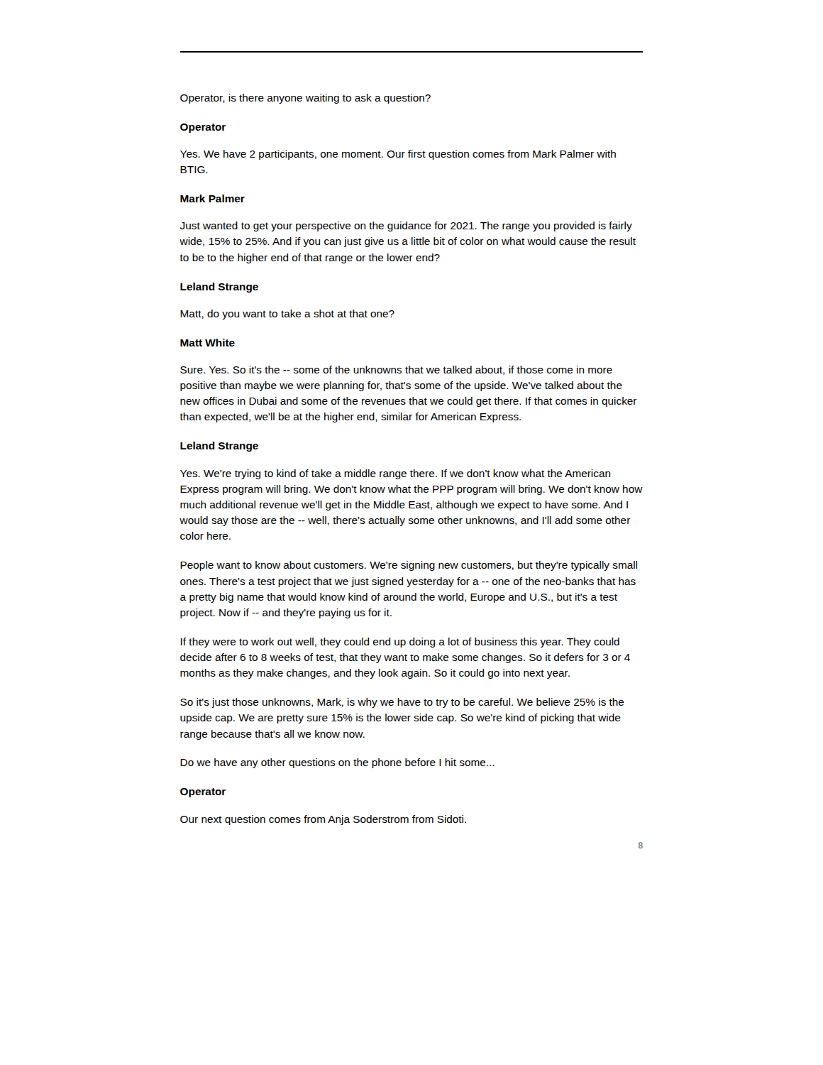Operator, is there anyone waiting to ask a question?
Operator
Yes. We have 2 participants, one moment. Our first question comes from Mark Palmer with BTIG.
Mark Palmer
Just wanted to get your perspective on the guidance for 2021. The range you provided is fairly wide, 15% to 25%. And if you can just give us a little bit of color on what would cause the result to be to the higher end of that range or the lower end?
Leland Strange
Matt, do you want to take a shot at that one?
Matt White
Sure. Yes. So it's the -- some of the unknowns that we talked about, if those come in more positive than maybe we were planning for, that's some of the upside. We've talked about the new offices in Dubai and some of the revenues that we could get there. If that comes in quicker than expected, we'll be at the higher end, similar for American Express.
Leland Strange
Yes. We're trying to kind of take a middle range there. If we don't know what the American Express program will bring. We don't know what the PPP program will bring. We don't know how much additional revenue we'll get in the Middle East, although we expect to have some. And I would say those are the -- well, there's actually some other unknowns, and I'll add some other color here.
People want to know about customers. We're signing new customers, but they're typically small ones. There's a test project that we just signed yesterday for a -- one of the neo-banks that has a pretty big name that would know kind of around the world, Europe and U.S., but it's a test project. Now if -- and they're paying us for it.
If they were to work out well, they could end up doing a lot of business this year. They could decide after 6 to 8 weeks of test, that they want to make some changes. So it defers for 3 or 4 months as they make changes, and they look again. So it could go into next year.
So it's just those unknowns, Mark, is why we have to try to be careful. We believe 25% is the upside cap. We are pretty sure 15% is the lower side cap. So we're kind of picking that wide range because that's all we know now.
Do we have any other questions on the phone before I hit some...
Operator
Our next question comes from Anja Soderstrom from Sidoti.
8